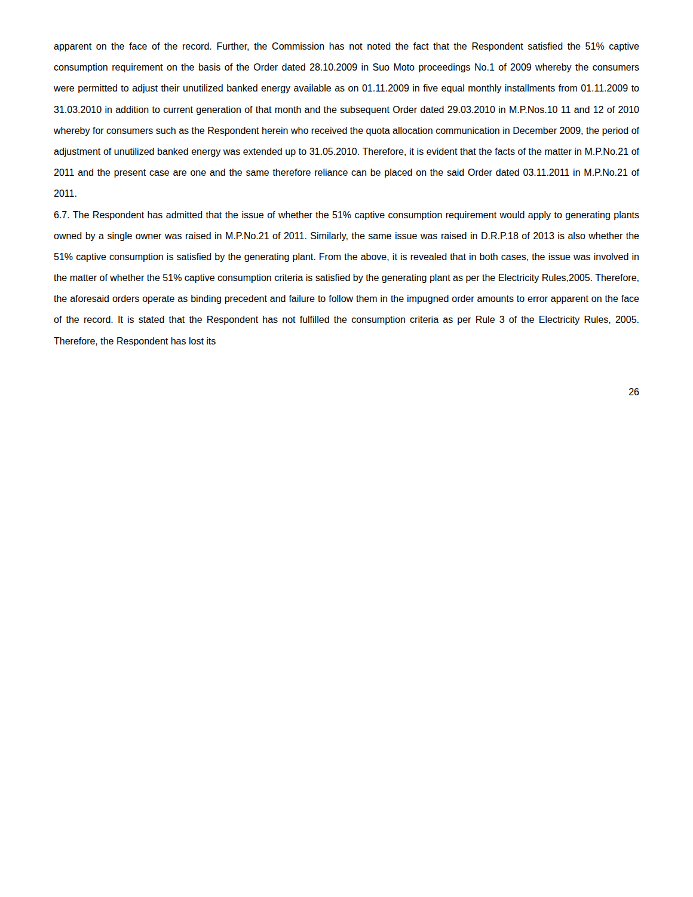apparent on the face of the record. Further, the Commission has not noted the fact that the Respondent satisfied the 51% captive consumption requirement on the basis of the Order dated 28.10.2009 in Suo Moto proceedings No.1 of 2009 whereby the consumers were permitted to adjust their unutilized banked energy available as on 01.11.2009 in five equal monthly installments from 01.11.2009 to 31.03.2010 in addition to current generation of that month and the subsequent Order dated 29.03.2010 in M.P.Nos.10 11 and 12 of 2010 whereby for consumers such as the Respondent herein who received the quota allocation communication in December 2009, the period of adjustment of unutilized banked energy was extended up to 31.05.2010. Therefore, it is evident that the facts of the matter in M.P.No.21 of 2011 and the present case are one and the same therefore reliance can be placed on the said Order dated 03.11.2011 in M.P.No.21 of 2011.
6.7. The Respondent has admitted that the issue of whether the 51% captive consumption requirement would apply to generating plants owned by a single owner was raised in M.P.No.21 of 2011. Similarly, the same issue was raised in D.R.P.18 of 2013 is also whether the 51% captive consumption is satisfied by the generating plant. From the above, it is revealed that in both cases, the issue was involved in the matter of whether the 51% captive consumption criteria is satisfied by the generating plant as per the Electricity Rules,2005. Therefore, the aforesaid orders operate as binding precedent and failure to follow them in the impugned order amounts to error apparent on the face of the record. It is stated that the Respondent has not fulfilled the consumption criteria as per Rule 3 of the Electricity Rules, 2005. Therefore, the Respondent has lost its
26